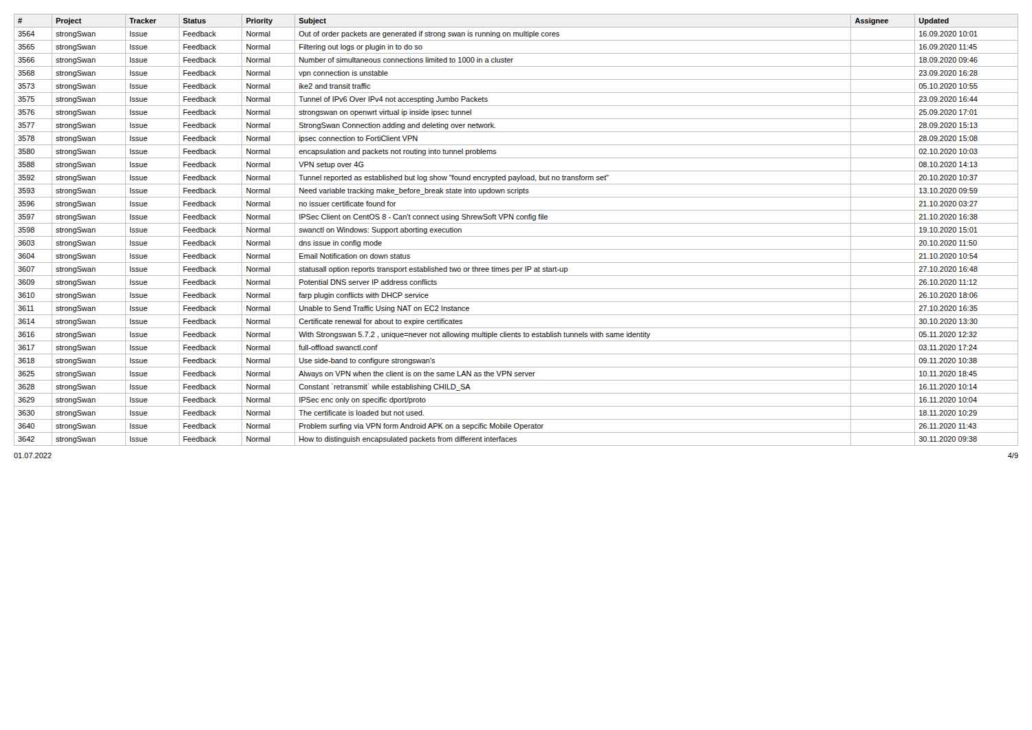| # | Project | Tracker | Status | Priority | Subject | Assignee | Updated |
| --- | --- | --- | --- | --- | --- | --- | --- |
| 3564 | strongSwan | Issue | Feedback | Normal | Out of order packets are generated if strong swan is running on multiple cores | | 16.09.2020 10:01 |
| 3565 | strongSwan | Issue | Feedback | Normal | Filtering out logs or plugin in to do so | | 16.09.2020 11:45 |
| 3566 | strongSwan | Issue | Feedback | Normal | Number of simultaneous connections limited to 1000 in a cluster | | 18.09.2020 09:46 |
| 3568 | strongSwan | Issue | Feedback | Normal | vpn connection is unstable | | 23.09.2020 16:28 |
| 3573 | strongSwan | Issue | Feedback | Normal | ike2 and transit traffic | | 05.10.2020 10:55 |
| 3575 | strongSwan | Issue | Feedback | Normal | Tunnel of IPv6 Over IPv4 not accespting Jumbo Packets | | 23.09.2020 16:44 |
| 3576 | strongSwan | Issue | Feedback | Normal | strongswan on openwrt virtual ip inside ipsec tunnel | | 25.09.2020 17:01 |
| 3577 | strongSwan | Issue | Feedback | Normal | StrongSwan Connection adding and deleting over network. | | 28.09.2020 15:13 |
| 3578 | strongSwan | Issue | Feedback | Normal | ipsec connection to FortiClient VPN | | 28.09.2020 15:08 |
| 3580 | strongSwan | Issue | Feedback | Normal | encapsulation and packets not routing into tunnel problems | | 02.10.2020 10:03 |
| 3588 | strongSwan | Issue | Feedback | Normal | VPN setup over 4G | | 08.10.2020 14:13 |
| 3592 | strongSwan | Issue | Feedback | Normal | Tunnel reported as established but log show "found encrypted payload, but no transform set" | | 20.10.2020 10:37 |
| 3593 | strongSwan | Issue | Feedback | Normal | Need variable tracking make_before_break state into updown scripts | | 13.10.2020 09:59 |
| 3596 | strongSwan | Issue | Feedback | Normal | no issuer certificate found for | | 21.10.2020 03:27 |
| 3597 | strongSwan | Issue | Feedback | Normal | IPSec Client on CentOS 8 - Can't connect using ShrewSoft VPN config file | | 21.10.2020 16:38 |
| 3598 | strongSwan | Issue | Feedback | Normal | swanctl on Windows: Support aborting execution | | 19.10.2020 15:01 |
| 3603 | strongSwan | Issue | Feedback | Normal | dns issue in config mode | | 20.10.2020 11:50 |
| 3604 | strongSwan | Issue | Feedback | Normal | Email Notification on down status | | 21.10.2020 10:54 |
| 3607 | strongSwan | Issue | Feedback | Normal | statusall option reports transport established two or three times per IP at start-up | | 27.10.2020 16:48 |
| 3609 | strongSwan | Issue | Feedback | Normal | Potential DNS server IP address conflicts | | 26.10.2020 11:12 |
| 3610 | strongSwan | Issue | Feedback | Normal | farp plugin conflicts with DHCP service | | 26.10.2020 18:06 |
| 3611 | strongSwan | Issue | Feedback | Normal | Unable to Send Traffic Using NAT on EC2 Instance | | 27.10.2020 16:35 |
| 3614 | strongSwan | Issue | Feedback | Normal | Certificate renewal for about to expire certificates | | 30.10.2020 13:30 |
| 3616 | strongSwan | Issue | Feedback | Normal | With Strongswan 5.7.2 , unique=never not allowing multiple clients to establish tunnels with same identity | | 05.11.2020 12:32 |
| 3617 | strongSwan | Issue | Feedback | Normal | full-offload swanctl.conf | | 03.11.2020 17:24 |
| 3618 | strongSwan | Issue | Feedback | Normal | Use side-band to configure strongswan's | | 09.11.2020 10:38 |
| 3625 | strongSwan | Issue | Feedback | Normal | Always on VPN when the client is on the same LAN as the VPN server | | 10.11.2020 18:45 |
| 3628 | strongSwan | Issue | Feedback | Normal | Constant `retransmit` while establishing CHILD_SA | | 16.11.2020 10:14 |
| 3629 | strongSwan | Issue | Feedback | Normal | IPSec enc only on specific dport/proto | | 16.11.2020 10:04 |
| 3630 | strongSwan | Issue | Feedback | Normal | The certificate is loaded but not used. | | 18.11.2020 10:29 |
| 3640 | strongSwan | Issue | Feedback | Normal | Problem surfing via VPN form Android APK on a sepcific Mobile Operator | | 26.11.2020 11:43 |
| 3642 | strongSwan | Issue | Feedback | Normal | How to distinguish encapsulated packets from different interfaces | | 30.11.2020 09:38 |
01.07.2022 4/9